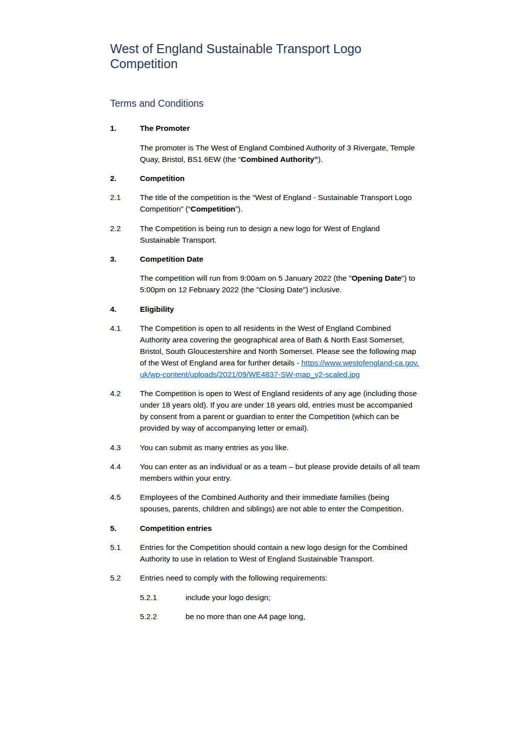West of England Sustainable Transport Logo Competition
Terms and Conditions
1.
The Promoter
The promoter is The West of England Combined Authority of 3 Rivergate, Temple Quay, Bristol, BS1 6EW (the “Combined Authority”).
2.
Competition
2.1
The title of the competition is the “West of England - Sustainable Transport Logo Competition” (“Competition”).
2.2
The Competition is being run to design a new logo for West of England Sustainable Transport.
3.
Competition Date
The competition will run from 9:00am on 5 January 2022 (the "Opening Date") to 5:00pm on 12 February 2022 (the "Closing Date") inclusive.
4.
Eligibility
4.1
The Competition is open to all residents in the West of England Combined Authority area covering the geographical area of Bath & North East Somerset, Bristol, South Gloucestershire and North Somerset. Please see the following map of the West of England area for further details - https://www.westofengland-ca.gov.uk/wp-content/uploads/2021/09/WE4837-SW-map_v2-scaled.jpg
4.2
The Competition is open to West of England residents of any age (including those under 18 years old). If you are under 18 years old, entries must be accompanied by consent from a parent or guardian to enter the Competition (which can be provided by way of accompanying letter or email).
4.3
You can submit as many entries as you like.
4.4
You can enter as an individual or as a team – but please provide details of all team members within your entry.
4.5
Employees of the Combined Authority and their immediate families (being spouses, parents, children and siblings) are not able to enter the Competition.
5.
Competition entries
5.1
Entries for the Competition should contain a new logo design for the Combined Authority to use in relation to West of England Sustainable Transport.
5.2
Entries need to comply with the following requirements:
5.2.1
include your logo design;
5.2.2
be no more than one A4 page long,